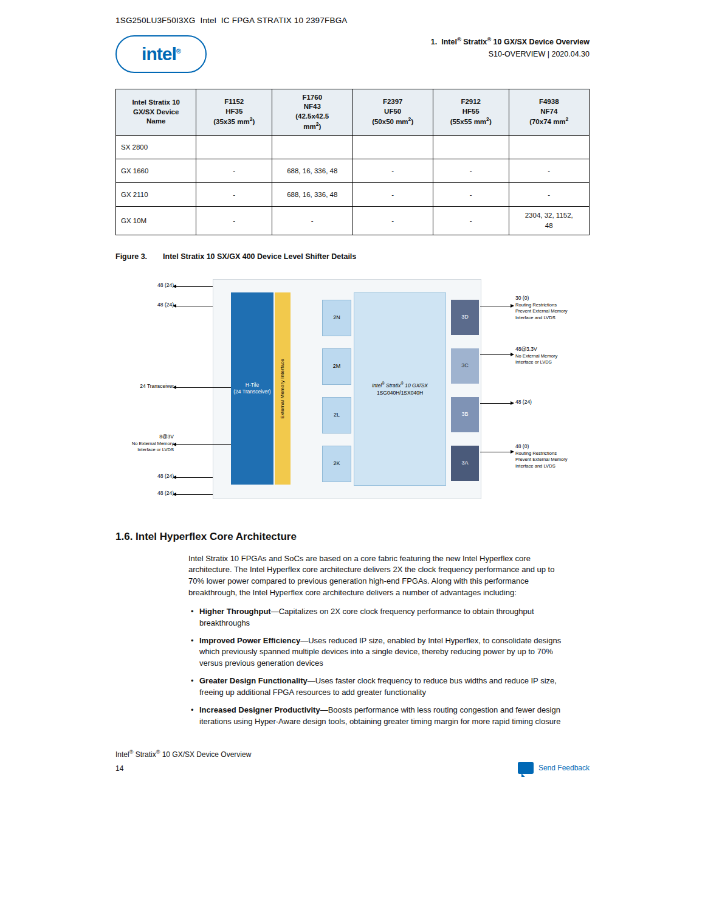1SG250LU3F50I3XG Intel IC FPGA STRATIX 10 2397FBGA
intel®
1. Intel® Stratix® 10 GX/SX Device Overview
S10-OVERVIEW | 2020.04.30
| Intel Stratix 10 GX/SX Device Name | F1152 HF35 (35x35 mm 2 ) | F1760 NF43 (42.5x42.5 mm 2 ) | F2397 UF50 (50x50 mm 2 ) | F2912 HF55 (55x55 mm 2 ) | F4938 NF74 (70x74 mm 2 |
| --- | --- | --- | --- | --- | --- |
| SX 2800 | | | | | |
| GX 1660 | - | 688, 16, 336, 48 | - | - | - |
| GX 2110 | - | 688, 16, 336, 48 | - | - | - |
| GX 10M | - | - | - | - | 2304, 32, 1152, 48 |
Figure 3. Intel Stratix 10 SX/GX 400 Device Level Shifter Details
H-Tile
(24 Transceiver)
External Memory Interface
2N
2M
2L
2K
Intel® Stratix® 10 GX/SX
1SG040H/1SX040H
3D
3C
3B
3A
48 (24)
48 (24)
24 Transceiver
8@3V
No External Memory
Interface or LVDS
48 (24)
48 (24)
30 (0)
Routing Restrictions
Prevent External Memory
Interface and LVDS
48@3.3V
No External Memory
Interface or LVDS
48 (24)
48 (0)
Routing Restrictions
Prevent External Memory
Interface and LVDS
1.6. Intel Hyperflex Core Architecture
Intel Stratix 10 FPGAs and SoCs are based on a core fabric featuring the new Intel Hyperflex core architecture. The Intel Hyperflex core architecture delivers 2X the clock frequency performance and up to 70% lower power compared to previous generation high-end FPGAs. Along with this performance breakthrough, the Intel Hyperflex core architecture delivers a number of advantages including:
Higher Throughput—Capitalizes on 2X core clock frequency performance to obtain throughput breakthroughs
Improved Power Efficiency—Uses reduced IP size, enabled by Intel Hyperflex, to consolidate designs which previously spanned multiple devices into a single device, thereby reducing power by up to 70% versus previous generation devices
Greater Design Functionality—Uses faster clock frequency to reduce bus widths and reduce IP size, freeing up additional FPGA resources to add greater functionality
Increased Designer Productivity—Boosts performance with less routing congestion and fewer design iterations using Hyper-Aware design tools, obtaining greater timing margin for more rapid timing closure
Intel® Stratix® 10 GX/SX Device Overview
14
Send Feedback